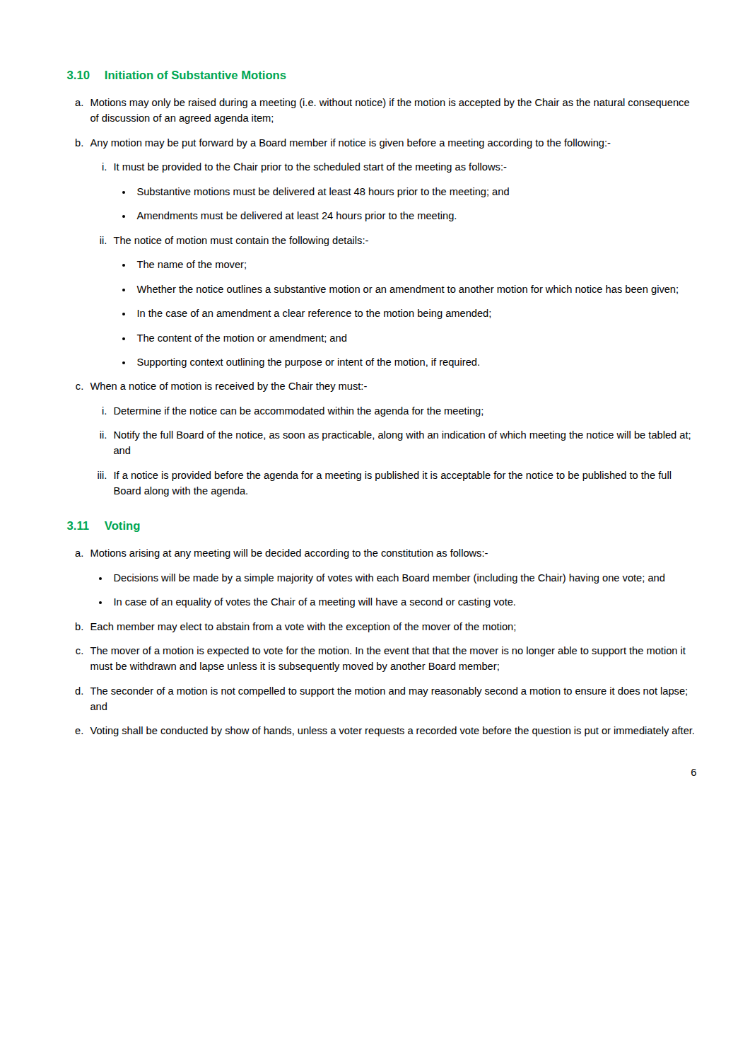3.10 Initiation of Substantive Motions
Motions may only be raised during a meeting (i.e. without notice) if the motion is accepted by the Chair as the natural consequence of discussion of an agreed agenda item;
Any motion may be put forward by a Board member if notice is given before a meeting according to the following:-
It must be provided to the Chair prior to the scheduled start of the meeting as follows:-
Substantive motions must be delivered at least 48 hours prior to the meeting; and
Amendments must be delivered at least 24 hours prior to the meeting.
The notice of motion must contain the following details:-
The name of the mover;
Whether the notice outlines a substantive motion or an amendment to another motion for which notice has been given;
In the case of an amendment a clear reference to the motion being amended;
The content of the motion or amendment; and
Supporting context outlining the purpose or intent of the motion, if required.
When a notice of motion is received by the Chair they must:-
Determine if the notice can be accommodated within the agenda for the meeting;
Notify the full Board of the notice, as soon as practicable, along with an indication of which meeting the notice will be tabled at; and
If a notice is provided before the agenda for a meeting is published it is acceptable for the notice to be published to the full Board along with the agenda.
3.11 Voting
Motions arising at any meeting will be decided according to the constitution as follows:-
Decisions will be made by a simple majority of votes with each Board member (including the Chair) having one vote; and
In case of an equality of votes the Chair of a meeting will have a second or casting vote.
Each member may elect to abstain from a vote with the exception of the mover of the motion;
The mover of a motion is expected to vote for the motion. In the event that that the mover is no longer able to support the motion it must be withdrawn and lapse unless it is subsequently moved by another Board member;
The seconder of a motion is not compelled to support the motion and may reasonably second a motion to ensure it does not lapse; and
Voting shall be conducted by show of hands, unless a voter requests a recorded vote before the question is put or immediately after.
6